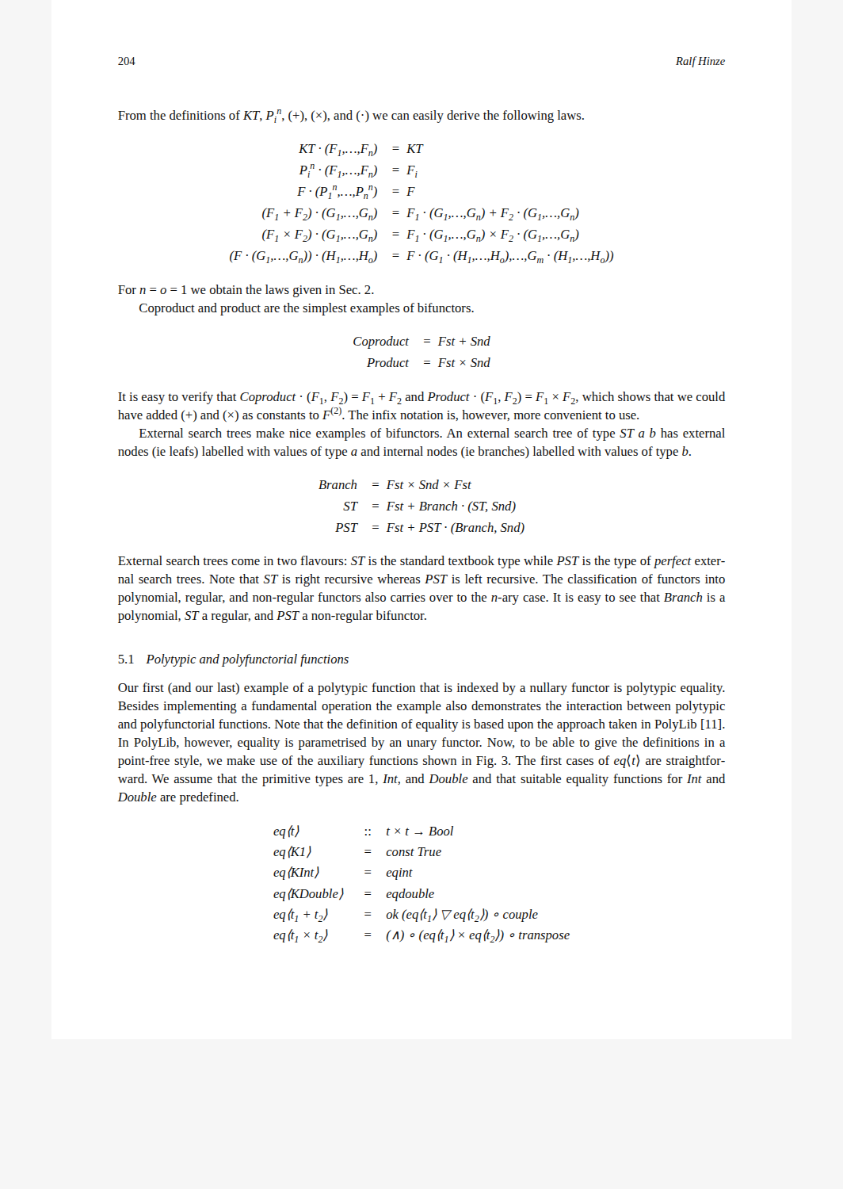204 Ralf Hinze
From the definitions of KT, Pin, (+), (×), and (·) we can easily derive the following laws.
| KT · (F 1 ,…,F n ) | = | KT |
| P i n · (F 1 ,…,F n ) | = | F i |
| F · (P 1 n ,…,P n n ) | = | F |
| (F 1 + F 2 ) · (G 1 ,…,G n ) | = | F 1 · (G 1 ,…,G n ) + F 2 · (G 1 ,…,G n ) |
| (F 1 × F 2 ) · (G 1 ,…,G n ) | = | F 1 · (G 1 ,…,G n ) × F 2 · (G 1 ,…,G n ) |
| (F · (G 1 ,…,G n )) · (H 1 ,…,H o ) | = | F · (G 1 · (H 1 ,…,H o ),…,G m · (H 1 ,…,H o )) |
For n = o = 1 we obtain the laws given in Sec. 2.
Coproduct and product are the simplest examples of bifunctors.
| Coproduct | = | Fst + Snd |
| Product | = | Fst × Snd |
It is easy to verify that Coproduct · (F1, F2) = F1 + F2 and Product · (F1, F2) = F1 × F2, which shows that we could have added (+) and (×) as constants to F(2). The infix notation is, however, more convenient to use.
External search trees make nice examples of bifunctors. An external search tree of type ST a b has external nodes (ie leafs) labelled with values of type a and internal nodes (ie branches) labelled with values of type b.
| Branch | = | Fst × Snd × Fst |
| ST | = | Fst + Branch · (ST, Snd) |
| PST | = | Fst + PST · (Branch, Snd) |
External search trees come in two flavours: ST is the standard textbook type while PST is the type of perfect external search trees. Note that ST is right recursive whereas PST is left recursive. The classification of functors into polynomial, regular, and non-regular functors also carries over to the n-ary case. It is easy to see that Branch is a polynomial, ST a regular, and PST a non-regular bifunctor.
5.1 Polytypic and polyfunctorial functions
Our first (and our last) example of a polytypic function that is indexed by a nullary functor is polytypic equality. Besides implementing a fundamental operation the example also demonstrates the interaction between polytypic and polyfunctorial functions. Note that the definition of equality is based upon the approach taken in PolyLib [11]. In PolyLib, however, equality is parametrised by an unary functor. Now, to be able to give the definitions in a point-free style, we make use of the auxiliary functions shown in Fig. 3. The first cases of eq⟨t⟩ are straightforward. We assume that the primitive types are 1, Int, and Double and that suitable equality functions for Int and Double are predefined.
| eq⟨t⟩ | :: | t × t → Bool |
| eq⟨K1⟩ | = | const True |
| eq⟨KInt⟩ | = | eqint |
| eq⟨KDouble⟩ | = | eqdouble |
| eq⟨t 1 + t 2 ⟩ | = | ok (eq⟨t 1 ⟩ ▽ eq⟨t 2 ⟩) ∘ couple |
| eq⟨t 1 × t 2 ⟩ | = | (∧) ∘ (eq⟨t 1 ⟩ × eq⟨t 2 ⟩) ∘ transpose |